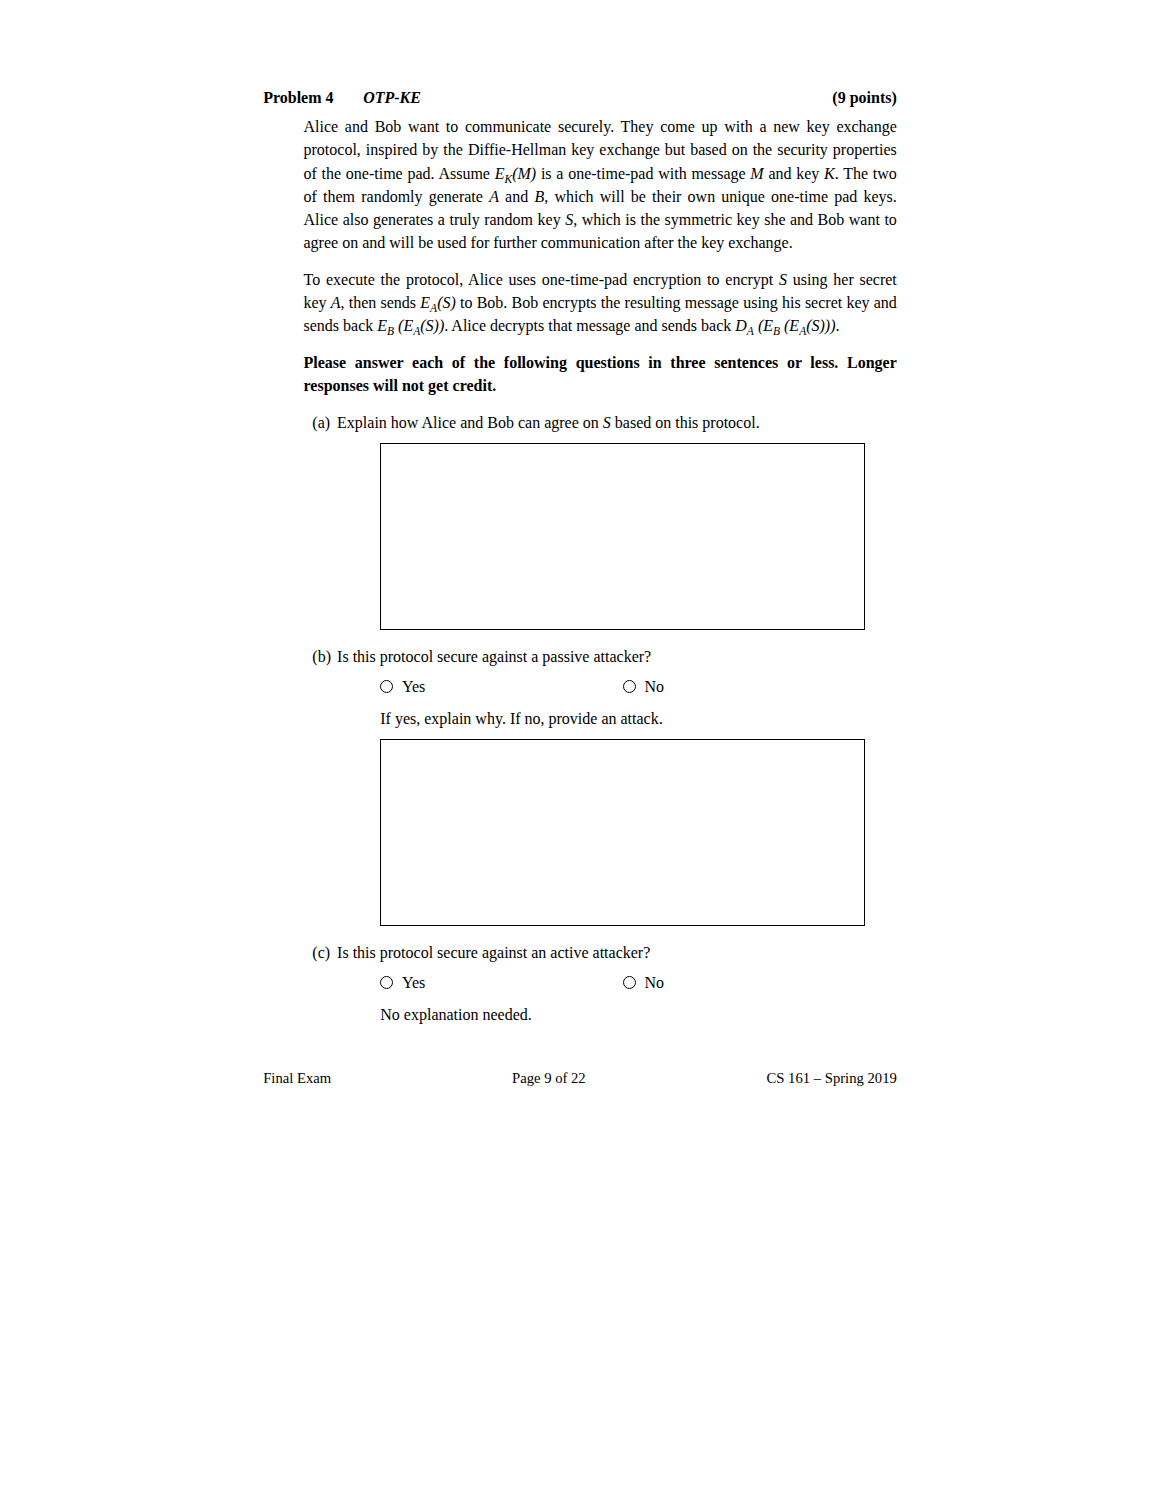Problem 4 OTP-KE
(9 points)
Alice and Bob want to communicate securely. They come up with a new key exchange protocol, inspired by the Diffie-Hellman key exchange but based on the security properties of the one-time pad. Assume EK(M) is a one-time-pad with message M and key K. The two of them randomly generate A and B, which will be their own unique one-time pad keys. Alice also generates a truly random key S, which is the symmetric key she and Bob want to agree on and will be used for further communication after the key exchange.
To execute the protocol, Alice uses one-time-pad encryption to encrypt S using her secret key A, then sends EA(S) to Bob. Bob encrypts the resulting message using his secret key and sends back EB (EA(S)). Alice decrypts that message and sends back DA (EB (EA(S))).
Please answer each of the following questions in three sentences or less. Longer responses will not get credit.
(a) Explain how Alice and Bob can agree on S based on this protocol.
(b) Is this protocol secure against a passive attacker?
Yes
No
If yes, explain why. If no, provide an attack.
(c) Is this protocol secure against an active attacker?
Yes
No
No explanation needed.
Final Exam
Page 9 of 22
CS 161 – Spring 2019